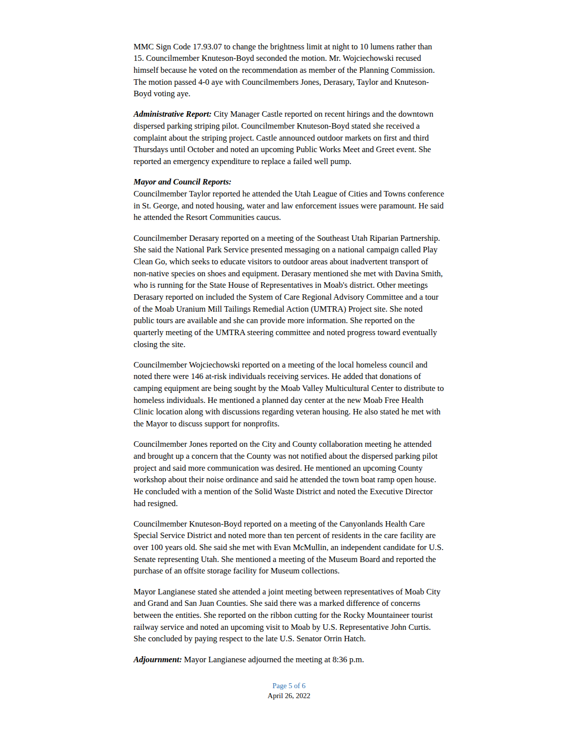MMC Sign Code 17.93.07 to change the brightness limit at night to 10 lumens rather than 15. Councilmember Knuteson-Boyd seconded the motion. Mr. Wojciechowski recused himself because he voted on the recommendation as member of the Planning Commission. The motion passed 4-0 aye with Councilmembers Jones, Derasary, Taylor and Knuteson-Boyd voting aye.
Administrative Report: City Manager Castle reported on recent hirings and the downtown dispersed parking striping pilot. Councilmember Knuteson-Boyd stated she received a complaint about the striping project. Castle announced outdoor markets on first and third Thursdays until October and noted an upcoming Public Works Meet and Greet event. She reported an emergency expenditure to replace a failed well pump.
Mayor and Council Reports:
Councilmember Taylor reported he attended the Utah League of Cities and Towns conference in St. George, and noted housing, water and law enforcement issues were paramount. He said he attended the Resort Communities caucus.
Councilmember Derasary reported on a meeting of the Southeast Utah Riparian Partnership. She said the National Park Service presented messaging on a national campaign called Play Clean Go, which seeks to educate visitors to outdoor areas about inadvertent transport of non-native species on shoes and equipment. Derasary mentioned she met with Davina Smith, who is running for the State House of Representatives in Moab's district. Other meetings Derasary reported on included the System of Care Regional Advisory Committee and a tour of the Moab Uranium Mill Tailings Remedial Action (UMTRA) Project site. She noted public tours are available and she can provide more information. She reported on the quarterly meeting of the UMTRA steering committee and noted progress toward eventually closing the site.
Councilmember Wojciechowski reported on a meeting of the local homeless council and noted there were 146 at-risk individuals receiving services. He added that donations of camping equipment are being sought by the Moab Valley Multicultural Center to distribute to homeless individuals. He mentioned a planned day center at the new Moab Free Health Clinic location along with discussions regarding veteran housing. He also stated he met with the Mayor to discuss support for nonprofits.
Councilmember Jones reported on the City and County collaboration meeting he attended and brought up a concern that the County was not notified about the dispersed parking pilot project and said more communication was desired. He mentioned an upcoming County workshop about their noise ordinance and said he attended the town boat ramp open house. He concluded with a mention of the Solid Waste District and noted the Executive Director had resigned.
Councilmember Knuteson-Boyd reported on a meeting of the Canyonlands Health Care Special Service District and noted more than ten percent of residents in the care facility are over 100 years old. She said she met with Evan McMullin, an independent candidate for U.S. Senate representing Utah. She mentioned a meeting of the Museum Board and reported the purchase of an offsite storage facility for Museum collections.
Mayor Langianese stated she attended a joint meeting between representatives of Moab City and Grand and San Juan Counties. She said there was a marked difference of concerns between the entities. She reported on the ribbon cutting for the Rocky Mountaineer tourist railway service and noted an upcoming visit to Moab by U.S. Representative John Curtis. She concluded by paying respect to the late U.S. Senator Orrin Hatch.
Adjournment: Mayor Langianese adjourned the meeting at 8:36 p.m.
Page 5 of 6
April 26, 2022